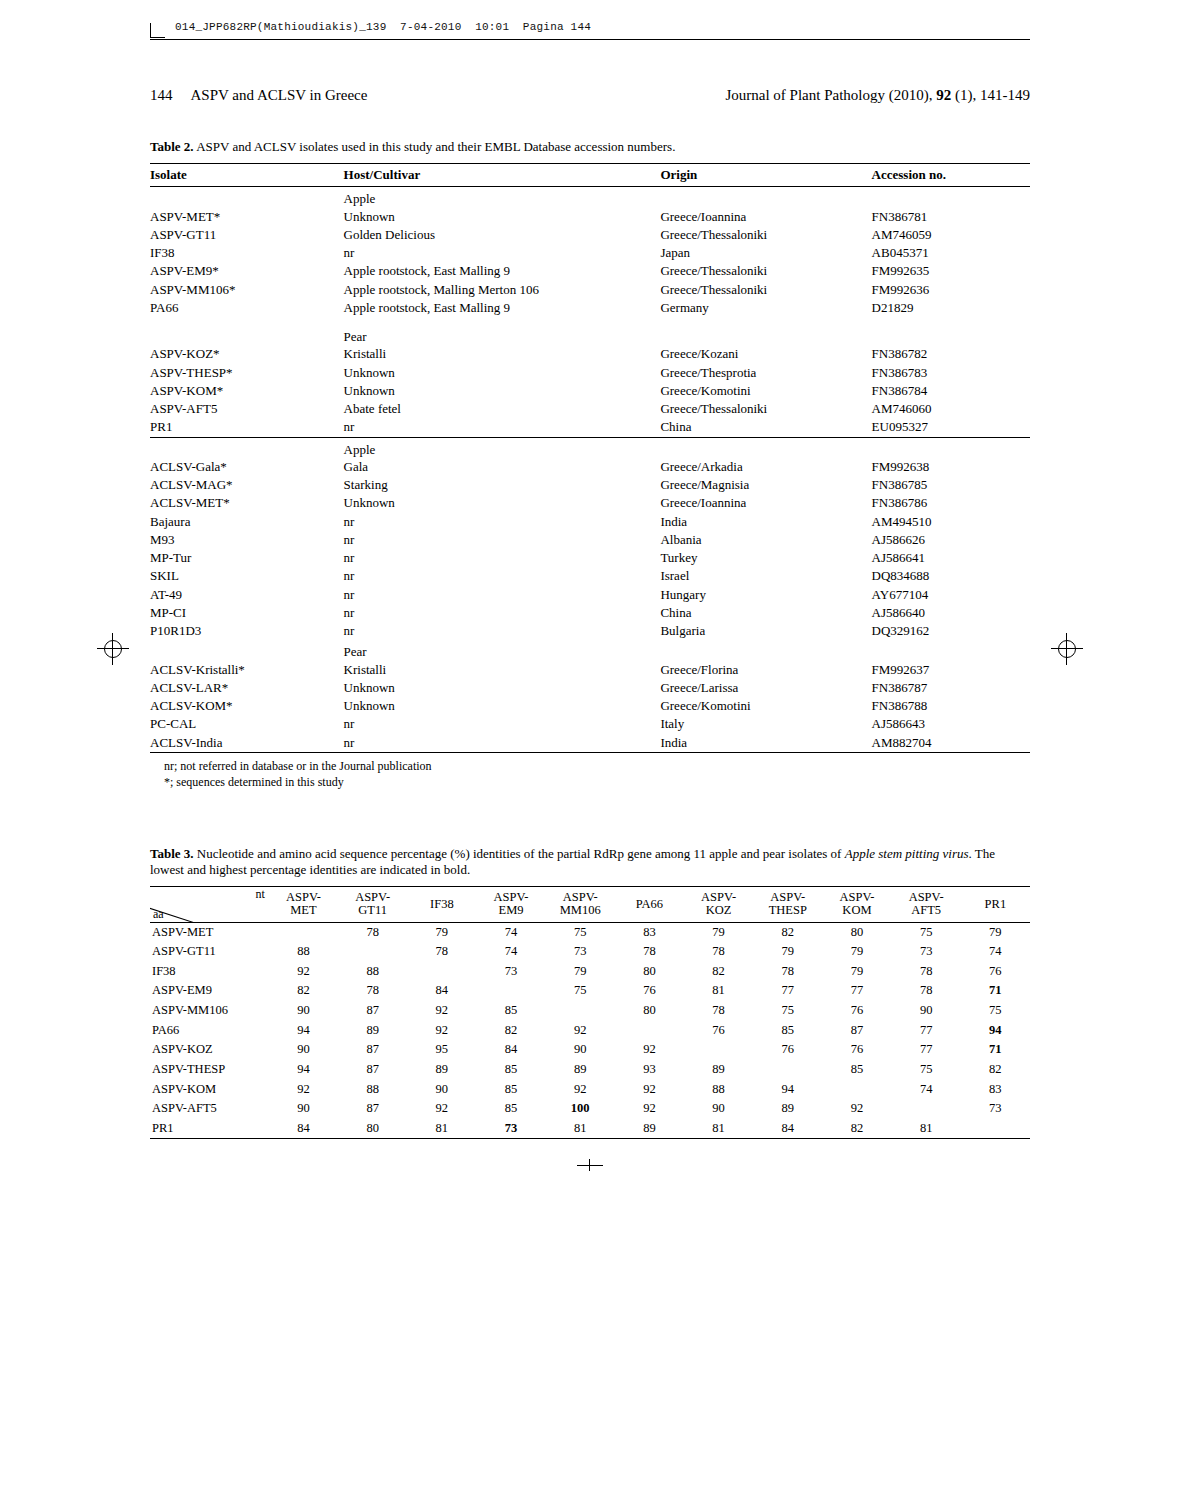014_JPP682RP(Mathioudiakis)_139 7-04-2010 10:01 Pagina 144
144 ASPV and ACLSV in Greece
Journal of Plant Pathology (2010), 92 (1), 141-149
Table 2. ASPV and ACLSV isolates used in this study and their EMBL Database accession numbers.
| Isolate | Host/Cultivar | Origin | Accession no. |
| --- | --- | --- | --- |
| | Apple | | |
| ASPV-MET* | Unknown | Greece/Ioannina | FN386781 |
| ASPV-GT11 | Golden Delicious | Greece/Thessaloniki | AM746059 |
| IF38 | nr | Japan | AB045371 |
| ASPV-EM9* | Apple rootstock, East Malling 9 | Greece/Thessaloniki | FM992635 |
| ASPV-MM106* | Apple rootstock, Malling Merton 106 | Greece/Thessaloniki | FM992636 |
| PA66 | Apple rootstock, East Malling 9 | Germany | D21829 |
| | Pear | | |
| ASPV-KOZ* | Kristalli | Greece/Kozani | FN386782 |
| ASPV-THESP* | Unknown | Greece/Thesprotia | FN386783 |
| ASPV-KOM* | Unknown | Greece/Komotini | FN386784 |
| ASPV-AFT5 | Abate fetel | Greece/Thessaloniki | AM746060 |
| PR1 | nr | China | EU095327 |
| | Apple | | |
| ACLSV-Gala* | Gala | Greece/Arkadia | FM992638 |
| ACLSV-MAG* | Starking | Greece/Magnisia | FN386785 |
| ACLSV-MET* | Unknown | Greece/Ioannina | FN386786 |
| Bajaura | nr | India | AM494510 |
| M93 | nr | Albania | AJ586626 |
| MP-Tur | nr | Turkey | AJ586641 |
| SKIL | nr | Israel | DQ834688 |
| AT-49 | nr | Hungary | AY677104 |
| MP-CI | nr | China | AJ586640 |
| P10R1D3 | nr | Bulgaria | DQ329162 |
| | Pear | | |
| ACLSV-Kristalli* | Kristalli | Greece/Florina | FM992637 |
| ACLSV-LAR* | Unknown | Greece/Larissa | FN386787 |
| ACLSV-KOM* | Unknown | Greece/Komotini | FN386788 |
| PC-CAL | nr | Italy | AJ586643 |
| ACLSV-India | nr | India | AM882704 |
nr; not referred in database or in the Journal publication
*; sequences determined in this study
Table 3. Nucleotide and amino acid sequence percentage (%) identities of the partial RdRp gene among 11 apple and pear isolates of Apple stem pitting virus. The lowest and highest percentage identities are indicated in bold.
| nt aa | ASPV- MET | ASPV- GT11 | IF38 | ASPV- EM9 | ASPV- MM106 | PA66 | ASPV- KOZ | ASPV- THESP | ASPV- KOM | ASPV- AFT5 | PR1 |
| --- | --- | --- | --- | --- | --- | --- | --- | --- | --- | --- | --- |
| ASPV-MET | | 78 | 79 | 74 | 75 | 83 | 79 | 82 | 80 | 75 | 79 |
| ASPV-GT11 | 88 | | 78 | 74 | 73 | 78 | 78 | 79 | 79 | 73 | 74 |
| IF38 | 92 | 88 | | 73 | 79 | 80 | 82 | 78 | 79 | 78 | 76 |
| ASPV-EM9 | 82 | 78 | 84 | | 75 | 76 | 81 | 77 | 77 | 78 | 71 |
| ASPV-MM106 | 90 | 87 | 92 | 85 | | 80 | 78 | 75 | 76 | 90 | 75 |
| PA66 | 94 | 89 | 92 | 82 | 92 | | 76 | 85 | 87 | 77 | 94 |
| ASPV-KOZ | 90 | 87 | 95 | 84 | 90 | 92 | | 76 | 76 | 77 | 71 |
| ASPV-THESP | 94 | 87 | 89 | 85 | 89 | 93 | 89 | | 85 | 75 | 82 |
| ASPV-KOM | 92 | 88 | 90 | 85 | 92 | 92 | 88 | 94 | | 74 | 83 |
| ASPV-AFT5 | 90 | 87 | 92 | 85 | 100 | 92 | 90 | 89 | 92 | | 73 |
| PR1 | 84 | 80 | 81 | 73 | 81 | 89 | 81 | 84 | 82 | 81 | |